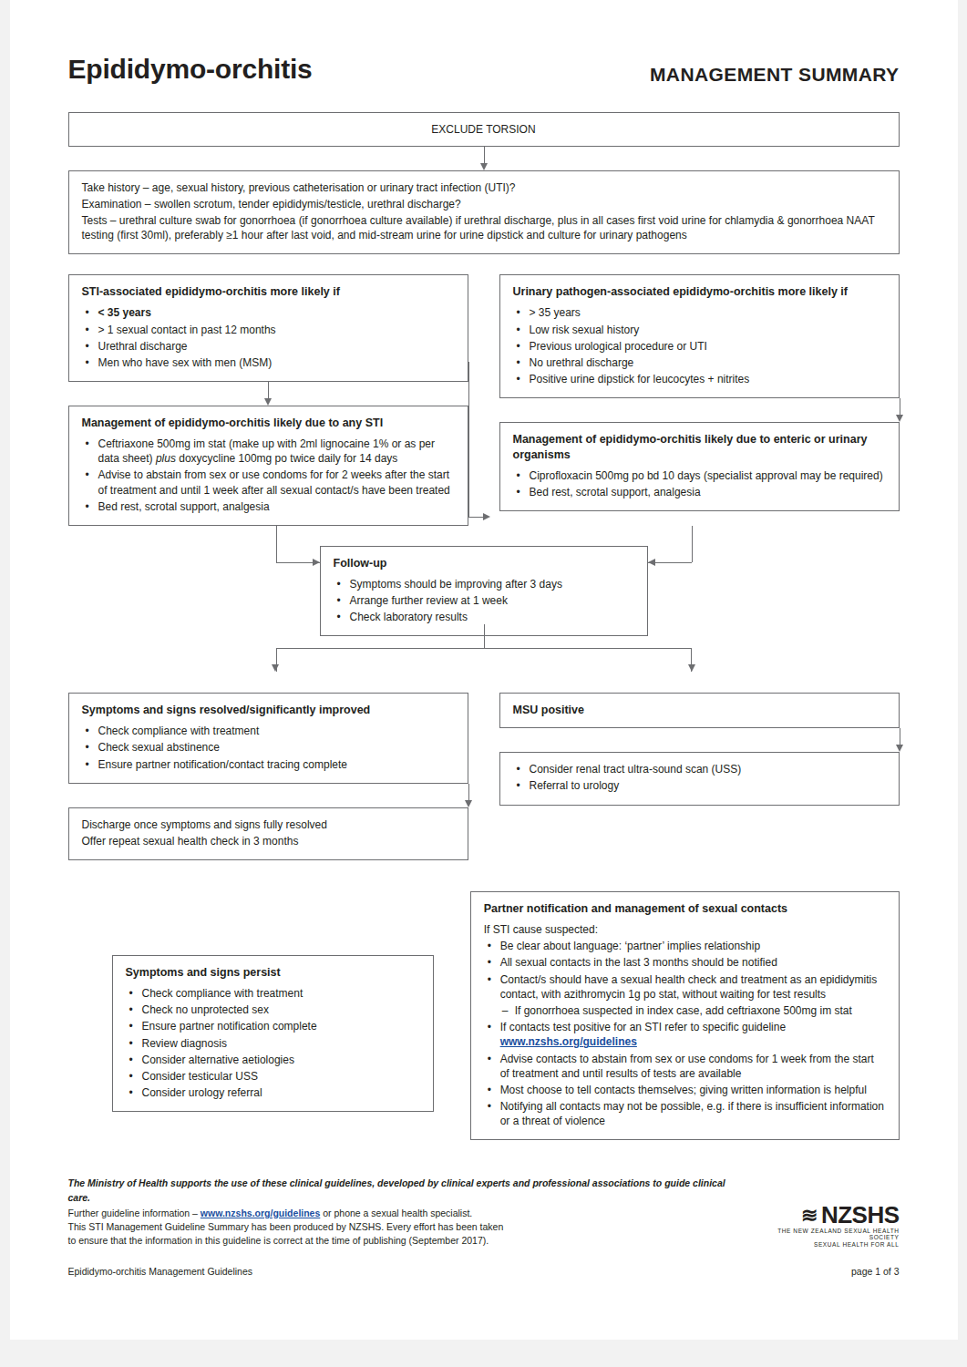Epididymo-orchitis
Management Summary
EXCLUDE TORSION
Take history – age, sexual history, previous catheterisation or urinary tract infection (UTI)?
Examination – swollen scrotum, tender epididymis/testicle, urethral discharge?
Tests – urethral culture swab for gonorrhoea (if gonorrhoea culture available) if urethral discharge, plus in all cases first void urine for chlamydia & gonorrhoea NAAT testing (first 30ml), preferably ≥1 hour after last void, and mid-stream urine for urine dipstick and culture for urinary pathogens
STI-associated epididymo-orchitis more likely if
< 35 years
> 1 sexual contact in past 12 months
Urethral discharge
Men who have sex with men (MSM)
Management of epididymo-orchitis likely due to any STI
Ceftriaxone 500mg im stat (make up with 2ml lignocaine 1% or as per data sheet) plus doxycycline 100mg po twice daily for 14 days
Advise to abstain from sex or use condoms for for 2 weeks after the start of treatment and until 1 week after all sexual contact/s have been treated
Bed rest, scrotal support, analgesia
Urinary pathogen-associated epididymo-orchitis more likely if
> 35 years
Low risk sexual history
Previous urological procedure or UTI
No urethral discharge
Positive urine dipstick for leucocytes + nitrites
Management of epididymo-orchitis likely due to enteric or urinary organisms
Ciprofloxacin 500mg po bd 10 days (specialist approval may be required)
Bed rest, scrotal support, analgesia
Follow-up
Symptoms should be improving after 3 days
Arrange further review at 1 week
Check laboratory results
Symptoms and signs resolved/significantly improved
Check compliance with treatment
Check sexual abstinence
Ensure partner notification/contact tracing complete
Discharge once symptoms and signs fully resolved
Offer repeat sexual health check in 3 months
MSU positive
Consider renal tract ultra-sound scan (USS)
Referral to urology
Symptoms and signs persist
Check compliance with treatment
Check no unprotected sex
Ensure partner notification complete
Review diagnosis
Consider alternative aetiologies
Consider testicular USS
Consider urology referral
Partner notification and management of sexual contacts
If STI cause suspected:
Be clear about language: ‘partner’ implies relationship
All sexual contacts in the last 3 months should be notified
Contact/s should have a sexual health check and treatment as an epididymitis contact, with azithromycin 1g po stat, without waiting for test results
If gonorrhoea suspected in index case, add ceftriaxone 500mg im stat
If contacts test positive for an STI refer to specific guideline www.nzshs.org/guidelines
Advise contacts to abstain from sex or use condoms for 1 week from the start of treatment and until results of tests are available
Most choose to tell contacts themselves; giving written information is helpful
Notifying all contacts may not be possible, e.g. if there is insufficient information or a threat of violence
The Ministry of Health supports the use of these clinical guidelines, developed by clinical experts and professional associations to guide clinical care.
Further guideline information – www.nzshs.org/guidelines or phone a sexual health specialist.
This STI Management Guideline Summary has been produced by NZSHS. Every effort has been taken
to ensure that the information in this guideline is correct at the time of publishing (September 2017).
≋NZSHS
The New Zealand Sexual Health Society
Sexual Health for All
Epididymo-orchitis Management Guidelines
page 1 of 3